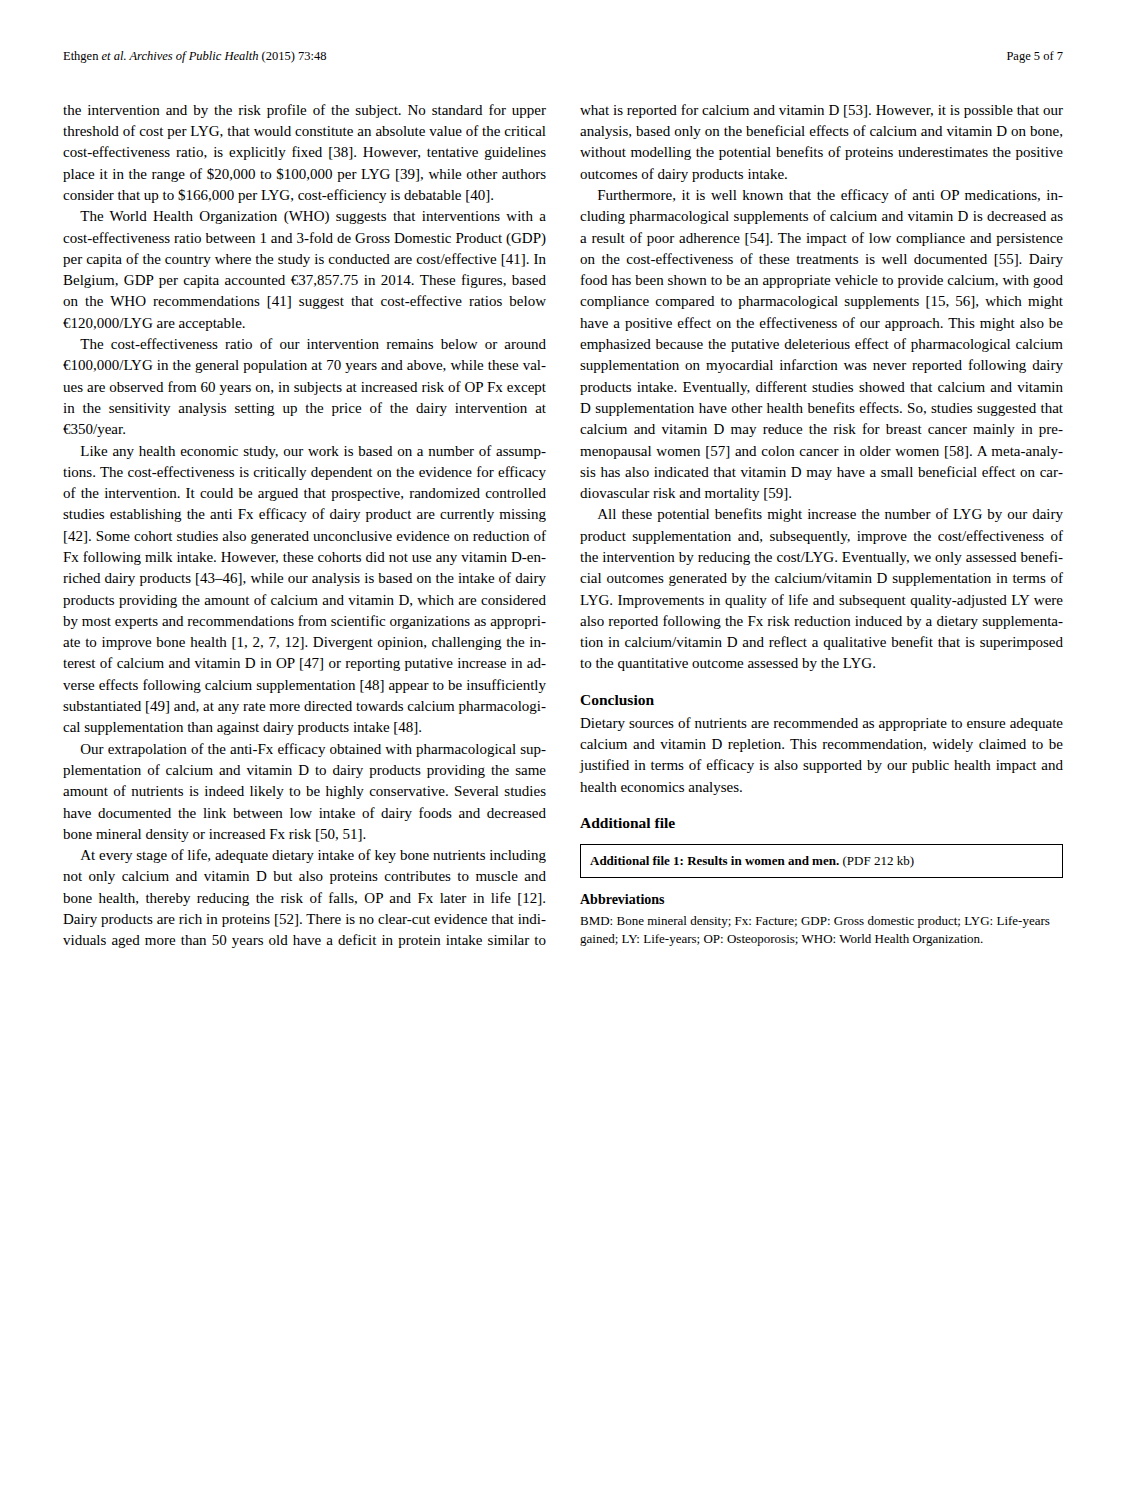Ethgen et al. Archives of Public Health (2015) 73:48 Page 5 of 7
the intervention and by the risk profile of the subject. No standard for upper threshold of cost per LYG, that would constitute an absolute value of the critical cost-effectiveness ratio, is explicitly fixed [38]. However, tentative guidelines place it in the range of $20,000 to $100,000 per LYG [39], while other authors consider that up to $166,000 per LYG, cost-efficiency is debatable [40].
The World Health Organization (WHO) suggests that interventions with a cost-effectiveness ratio between 1 and 3-fold de Gross Domestic Product (GDP) per capita of the country where the study is conducted are cost/effective [41]. In Belgium, GDP per capita accounted €37,857.75 in 2014. These figures, based on the WHO recommendations [41] suggest that cost-effective ratios below €120,000/LYG are acceptable.
The cost-effectiveness ratio of our intervention remains below or around €100,000/LYG in the general population at 70 years and above, while these values are observed from 60 years on, in subjects at increased risk of OP Fx except in the sensitivity analysis setting up the price of the dairy intervention at €350/year.
Like any health economic study, our work is based on a number of assumptions. The cost-effectiveness is critically dependent on the evidence for efficacy of the intervention. It could be argued that prospective, randomized controlled studies establishing the anti Fx efficacy of dairy product are currently missing [42]. Some cohort studies also generated unconclusive evidence on reduction of Fx following milk intake. However, these cohorts did not use any vitamin D-enriched dairy products [43–46], while our analysis is based on the intake of dairy products providing the amount of calcium and vitamin D, which are considered by most experts and recommendations from scientific organizations as appropriate to improve bone health [1, 2, 7, 12]. Divergent opinion, challenging the interest of calcium and vitamin D in OP [47] or reporting putative increase in adverse effects following calcium supplementation [48] appear to be insufficiently substantiated [49] and, at any rate more directed towards calcium pharmacological supplementation than against dairy products intake [48].
Our extrapolation of the anti-Fx efficacy obtained with pharmacological supplementation of calcium and vitamin D to dairy products providing the same amount of nutrients is indeed likely to be highly conservative. Several studies have documented the link between low intake of dairy foods and decreased bone mineral density or increased Fx risk [50, 51].
At every stage of life, adequate dietary intake of key bone nutrients including not only calcium and vitamin D but also proteins contributes to muscle and bone health, thereby reducing the risk of falls, OP and Fx later in life [12]. Dairy products are rich in proteins [52]. There is no clear-cut evidence that individuals aged more than 50 years old have a deficit in protein intake similar to what is reported for calcium and vitamin D [53]. However, it is possible that our analysis, based only on the beneficial effects of calcium and vitamin D on bone, without modelling the potential benefits of proteins underestimates the positive outcomes of dairy products intake.
Furthermore, it is well known that the efficacy of anti OP medications, including pharmacological supplements of calcium and vitamin D is decreased as a result of poor adherence [54]. The impact of low compliance and persistence on the cost-effectiveness of these treatments is well documented [55]. Dairy food has been shown to be an appropriate vehicle to provide calcium, with good compliance compared to pharmacological supplements [15, 56], which might have a positive effect on the effectiveness of our approach. This might also be emphasized because the putative deleterious effect of pharmacological calcium supplementation on myocardial infarction was never reported following dairy products intake. Eventually, different studies showed that calcium and vitamin D supplementation have other health benefits effects. So, studies suggested that calcium and vitamin D may reduce the risk for breast cancer mainly in premenopausal women [57] and colon cancer in older women [58]. A meta-analysis has also indicated that vitamin D may have a small beneficial effect on cardiovascular risk and mortality [59].
All these potential benefits might increase the number of LYG by our dairy product supplementation and, subsequently, improve the cost/effectiveness of the intervention by reducing the cost/LYG. Eventually, we only assessed beneficial outcomes generated by the calcium/vitamin D supplementation in terms of LYG. Improvements in quality of life and subsequent quality-adjusted LY were also reported following the Fx risk reduction induced by a dietary supplementation in calcium/vitamin D and reflect a qualitative benefit that is superimposed to the quantitative outcome assessed by the LYG.
Conclusion
Dietary sources of nutrients are recommended as appropriate to ensure adequate calcium and vitamin D repletion. This recommendation, widely claimed to be justified in terms of efficacy is also supported by our public health impact and health economics analyses.
Additional file
Additional file 1: Results in women and men. (PDF 212 kb)
Abbreviations
BMD: Bone mineral density; Fx: Facture; GDP: Gross domestic product; LYG: Life-years gained; LY: Life-years; OP: Osteoporosis; WHO: World Health Organization.